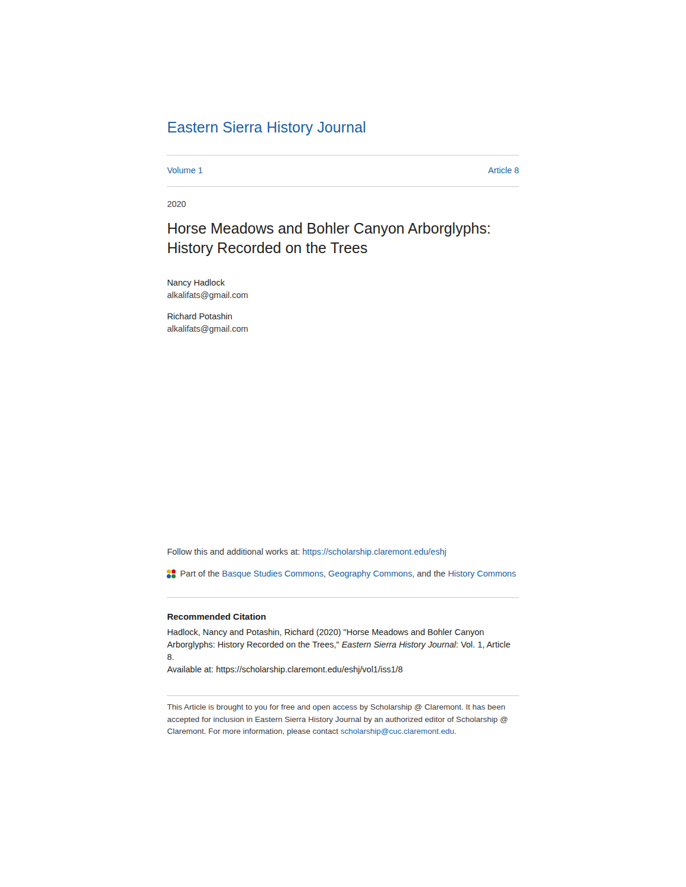Eastern Sierra History Journal
Volume 1 Article 8
2020
Horse Meadows and Bohler Canyon Arborglyphs: History Recorded on the Trees
Nancy Hadlock alkalifats@gmail.com
Richard Potashin alkalifats@gmail.com
Follow this and additional works at: https://scholarship.claremont.edu/eshj
Part of the Basque Studies Commons, Geography Commons, and the History Commons
Recommended Citation
Hadlock, Nancy and Potashin, Richard (2020) "Horse Meadows and Bohler Canyon Arborglyphs: History Recorded on the Trees," Eastern Sierra History Journal: Vol. 1, Article 8.
Available at: https://scholarship.claremont.edu/eshj/vol1/iss1/8
This Article is brought to you for free and open access by Scholarship @ Claremont. It has been accepted for inclusion in Eastern Sierra History Journal by an authorized editor of Scholarship @ Claremont. For more information, please contact scholarship@cuc.claremont.edu.